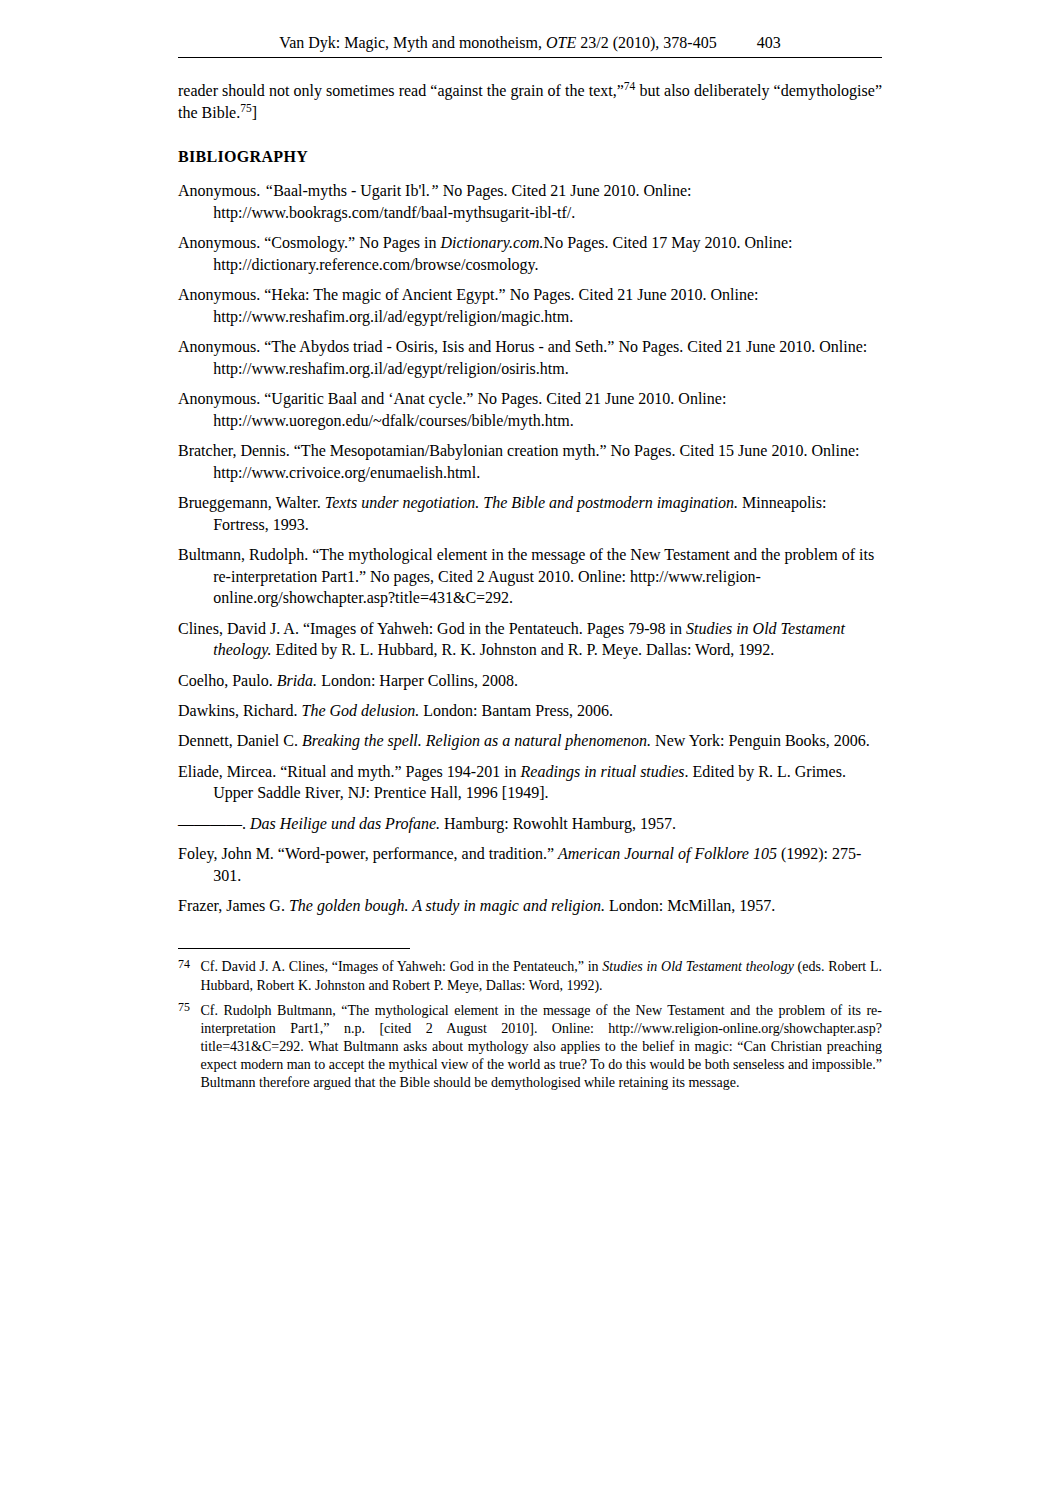Van Dyk: Magic, Myth and monotheism, OTE 23/2 (2010), 378-405403
reader should not only sometimes read “against the grain of the text,”74 but also deliberately “demythologise” the Bible.75]
BIBLIOGRAPHY
Anonymous. “Baal-myths - Ugarit Ib'l.” No Pages. Cited 21 June 2010. Online: http://www.bookrags.com/tandf/baal-mythsugarit-ibl-tf/.
Anonymous. “Cosmology.” No Pages in Dictionary.com. No Pages. Cited 17 May 2010. Online: http://dictionary.reference.com/browse/cosmology.
Anonymous. “Heka: The magic of Ancient Egypt.” No Pages. Cited 21 June 2010. Online: http://www.reshafim.org.il/ad/egypt/religion/magic.htm.
Anonymous. “The Abydos triad - Osiris, Isis and Horus - and Seth.” No Pages. Cited 21 June 2010. Online: http://www.reshafim.org.il/ad/egypt/religion/osiris.htm.
Anonymous. “Ugaritic Baal and ‘Anat cycle.” No Pages. Cited 21 June 2010. Online: http://www.uoregon.edu/~dfalk/courses/bible/myth.htm.
Bratcher, Dennis. “The Mesopotamian/Babylonian creation myth.” No Pages. Cited 15 June 2010. Online: http://www.crivoice.org/enumaelish.html.
Brueggemann, Walter. Texts under negotiation. The Bible and postmodern imagination. Minneapolis: Fortress, 1993.
Bultmann, Rudolph. “The mythological element in the message of the New Testament and the problem of its re-interpretation Part1.” No pages, Cited 2 August 2010. Online: http://www.religion-online.org/showchapter.asp?title=431&C=292.
Clines, David J. A. “Images of Yahweh: God in the Pentateuch. Pages 79-98 in Studies in Old Testament theology. Edited by R. L. Hubbard, R. K. Johnston and R. P. Meye. Dallas: Word, 1992.
Coelho, Paulo. Brida. London: Harper Collins, 2008.
Dawkins, Richard. The God delusion. London: Bantam Press, 2006.
Dennett, Daniel C. Breaking the spell. Religion as a natural phenomenon. New York: Penguin Books, 2006.
Eliade, Mircea. “Ritual and myth.” Pages 194-201 in Readings in ritual studies. Edited by R. L. Grimes. Upper Saddle River, NJ: Prentice Hall, 1996 [1949].
————. Das Heilige und das Profane. Hamburg: Rowohlt Hamburg, 1957.
Foley, John M. “Word-power, performance, and tradition.” American Journal of Folklore 105 (1992): 275-301.
Frazer, James G. The golden bough. A study in magic and religion. London: McMillan, 1957.
74 Cf. David J. A. Clines, “Images of Yahweh: God in the Pentateuch,” in Studies in Old Testament theology (eds. Robert L. Hubbard, Robert K. Johnston and Robert P. Meye, Dallas: Word, 1992).
75 Cf. Rudolph Bultmann, “The mythological element in the message of the New Testament and the problem of its re-interpretation Part1,” n.p. [cited 2 August 2010]. Online: http://www.religion-online.org/showchapter.asp?title=431&C=292. What Bultmann asks about mythology also applies to the belief in magic: “Can Christian preaching expect modern man to accept the mythical view of the world as true? To do this would be both senseless and impossible.” Bultmann therefore argued that the Bible should be demythologised while retaining its message.